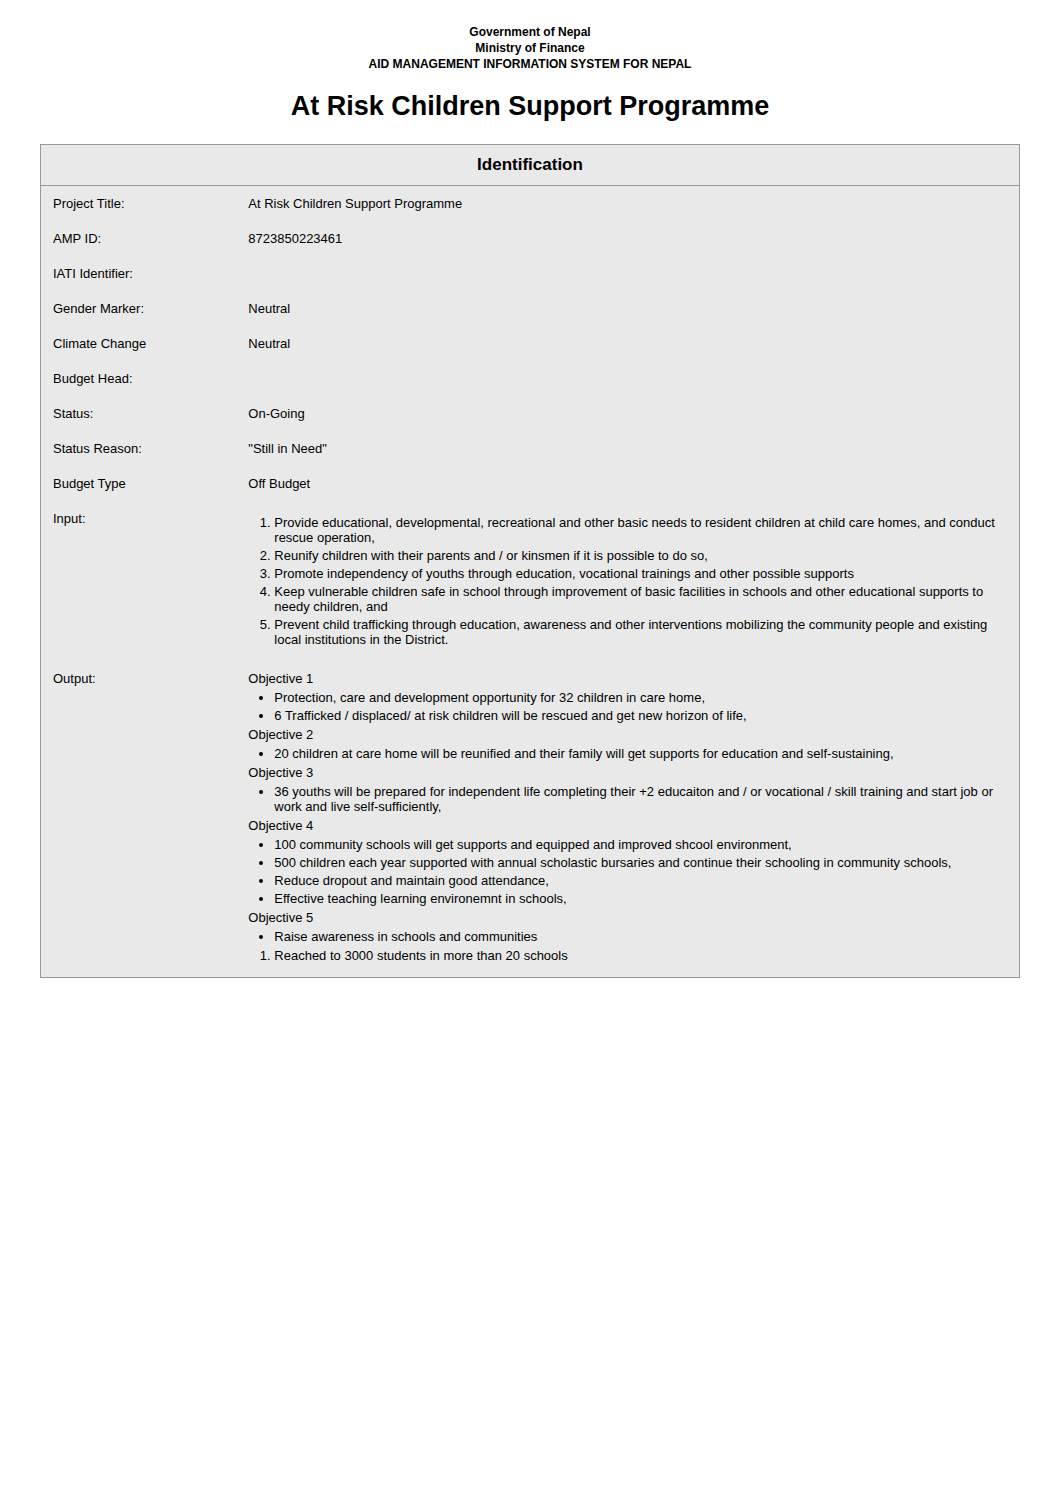Government of Nepal
Ministry of Finance
AID MANAGEMENT INFORMATION SYSTEM FOR NEPAL
At Risk Children Support Programme
| Identification |
| Project Title: | At Risk Children Support Programme |
| AMP ID: | 8723850223461 |
| IATI Identifier: | |
| Gender Marker: | Neutral |
| Climate Change | Neutral |
| Budget Head: | |
| Status: | On-Going |
| Status Reason: | "Still in Need" |
| Budget Type | Off Budget |
| Input: | Provide educational, developmental, recreational and other basic needs to resident children at child care homes, and conduct rescue operation, Reunify children with their parents and / or kinsmen if it is possible to do so, Promote independency of youths through education, vocational trainings and other possible supports Keep vulnerable children safe in school through improvement of basic facilities in schools and other educational supports to needy children, and Prevent child trafficking through education, awareness and other interventions mobilizing the community people and existing local institutions in the District. |
| Output: | Objective 1 Protection, care and development opportunity for 32 children in care home, 6 Trafficked / displaced/ at risk children will be rescued and get new horizon of life, Objective 2 20 children at care home will be reunified and their family will get supports for education and self-sustaining, Objective 3 36 youths will be prepared for independent life completing their +2 educaiton and / or vocational / skill training and start job or work and live self-sufficiently, Objective 4 100 community schools will get supports and equipped and improved shcool environment, 500 children each year supported with annual scholastic bursaries and continue their schooling in community schools, Reduce dropout and maintain good attendance, Effective teaching learning environemnt in schools, Objective 5 Raise awareness in schools and communities Reached to 3000 students in more than 20 schools |